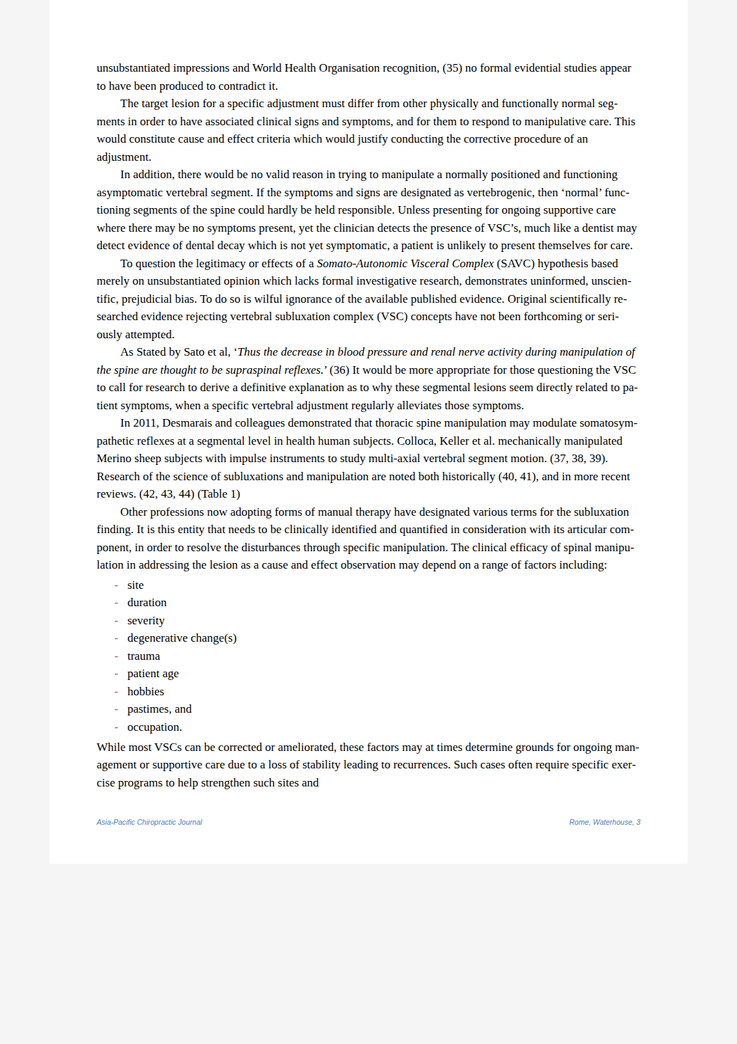unsubstantiated impressions and World Health Organisation recognition, (35) no formal evidential studies appear to have been produced to contradict it.
The target lesion for a specific adjustment must differ from other physically and functionally normal segments in order to have associated clinical signs and symptoms, and for them to respond to manipulative care. This would constitute cause and effect criteria which would justify conducting the corrective procedure of an adjustment.
In addition, there would be no valid reason in trying to manipulate a normally positioned and functioning asymptomatic vertebral segment. If the symptoms and signs are designated as vertebrogenic, then ‘normal’ functioning segments of the spine could hardly be held responsible. Unless presenting for ongoing supportive care where there may be no symptoms present, yet the clinician detects the presence of VSC’s, much like a dentist may detect evidence of dental decay which is not yet symptomatic, a patient is unlikely to present themselves for care.
To question the legitimacy or effects of a Somato-Autonomic Visceral Complex (SAVC) hypothesis based merely on unsubstantiated opinion which lacks formal investigative research, demonstrates uninformed, unscientific, prejudicial bias. To do so is wilful ignorance of the available published evidence. Original scientifically researched evidence rejecting vertebral subluxation complex (VSC) concepts have not been forthcoming or seriously attempted.
As Stated by Sato et al, ‘Thus the decrease in blood pressure and renal nerve activity during manipulation of the spine are thought to be supraspinal reflexes.’ (36) It would be more appropriate for those questioning the VSC to call for research to derive a definitive explanation as to why these segmental lesions seem directly related to patient symptoms, when a specific vertebral adjustment regularly alleviates those symptoms.
In 2011, Desmarais and colleagues demonstrated that thoracic spine manipulation may modulate somatosympathetic reflexes at a segmental level in health human subjects. Colloca, Keller et al. mechanically manipulated Merino sheep subjects with impulse instruments to study multi-axial vertebral segment motion. (37, 38, 39). Research of the science of subluxations and manipulation are noted both historically (40, 41), and in more recent reviews. (42, 43, 44) (Table 1)
Other professions now adopting forms of manual therapy have designated various terms for the subluxation finding. It is this entity that needs to be clinically identified and quantified in consideration with its articular component, in order to resolve the disturbances through specific manipulation. The clinical efficacy of spinal manipulation in addressing the lesion as a cause and effect observation may depend on a range of factors including:
site
duration
severity
degenerative change(s)
trauma
patient age
hobbies
pastimes, and
occupation.
While most VSCs can be corrected or ameliorated, these factors may at times determine grounds for ongoing management or supportive care due to a loss of stability leading to recurrences. Such cases often require specific exercise programs to help strengthen such sites and
Asia-Pacific Chiropractic Journal
Rome, Waterhouse, 3